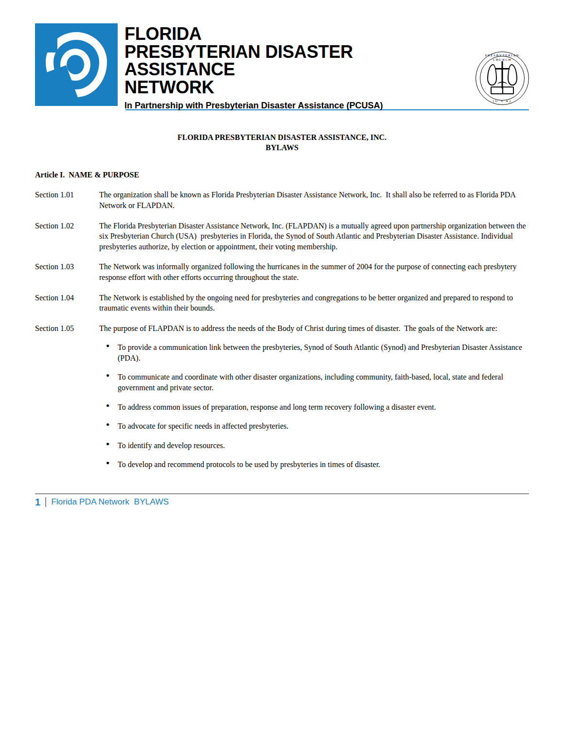FLORIDA
PRESBYTERIAN DISASTER ASSISTANCE
NETWORK
In Partnership with Presbyterian Disaster Assistance (PCUSA)
PRESBYTERIAN CHURCH
(U S A)
FLORIDA PRESBYTERIAN DISASTER ASSISTANCE, INC.
BYLAWS
Article I. NAME & PURPOSE
Section 1.01
The organization shall be known as Florida Presbyterian Disaster Assistance Network, Inc. It shall also be referred to as Florida PDA Network or FLAPDAN.
Section 1.02
The Florida Presbyterian Disaster Assistance Network, Inc. (FLAPDAN) is a mutually agreed upon partnership organization between the six Presbyterian Church (USA) presbyteries in Florida, the Synod of South Atlantic and Presbyterian Disaster Assistance. Individual presbyteries authorize, by election or appointment, their voting membership.
Section 1.03
The Network was informally organized following the hurricanes in the summer of 2004 for the purpose of connecting each presbytery response effort with other efforts occurring throughout the state.
Section 1.04
The Network is established by the ongoing need for presbyteries and congregations to be better organized and prepared to respond to traumatic events within their bounds.
Section 1.05
The purpose of FLAPDAN is to address the needs of the Body of Christ during times of disaster. The goals of the Network are:
To provide a communication link between the presbyteries, Synod of South Atlantic (Synod) and Presbyterian Disaster Assistance (PDA).
To communicate and coordinate with other disaster organizations, including community, faith-based, local, state and federal government and private sector.
To address common issues of preparation, response and long term recovery following a disaster event.
To advocate for specific needs in affected presbyteries.
To identify and develop resources.
To develop and recommend protocols to be used by presbyteries in times of disaster.
1
Florida PDA Network BYLAWS